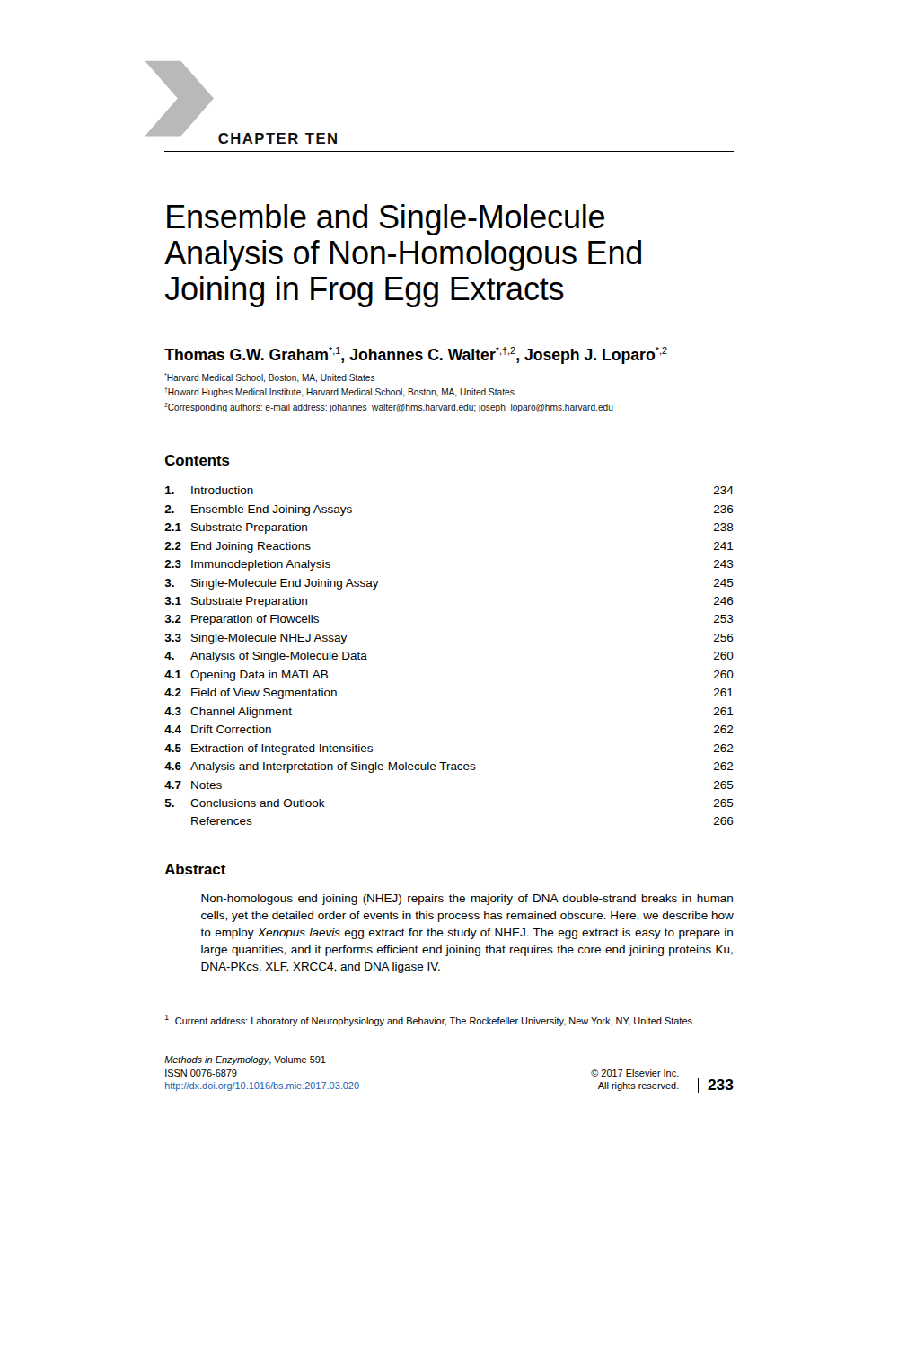CHAPTER TEN
Ensemble and Single-Molecule
Analysis of Non-Homologous End
Joining in Frog Egg Extracts
Thomas G.W. Graham*,1, Johannes C. Walter*,†,2, Joseph J. Loparo*,2
*Harvard Medical School, Boston, MA, United States
†Howard Hughes Medical Institute, Harvard Medical School, Boston, MA, United States
2Corresponding authors: e-mail address: johannes_walter@hms.harvard.edu; joseph_loparo@hms.harvard.edu
Contents
| 1. | Introduction | 234 |
| 2. | Ensemble End Joining Assays | 236 |
| 2.1 | Substrate Preparation | 238 |
| 2.2 | End Joining Reactions | 241 |
| 2.3 | Immunodepletion Analysis | 243 |
| 3. | Single-Molecule End Joining Assay | 245 |
| 3.1 | Substrate Preparation | 246 |
| 3.2 | Preparation of Flowcells | 253 |
| 3.3 | Single-Molecule NHEJ Assay | 256 |
| 4. | Analysis of Single-Molecule Data | 260 |
| 4.1 | Opening Data in MATLAB | 260 |
| 4.2 | Field of View Segmentation | 261 |
| 4.3 | Channel Alignment | 261 |
| 4.4 | Drift Correction | 262 |
| 4.5 | Extraction of Integrated Intensities | 262 |
| 4.6 | Analysis and Interpretation of Single-Molecule Traces | 262 |
| 4.7 | Notes | 265 |
| 5. | Conclusions and Outlook | 265 |
| | References | 266 |
Abstract
Non-homologous end joining (NHEJ) repairs the majority of DNA double-strand breaks in human cells, yet the detailed order of events in this process has remained obscure. Here, we describe how to employ Xenopus laevis egg extract for the study of NHEJ. The egg extract is easy to prepare in large quantities, and it performs efficient end joining that requires the core end joining proteins Ku, DNA-PKcs, XLF, XRCC4, and DNA ligase IV.
1 Current address: Laboratory of Neurophysiology and Behavior, The Rockefeller University, New York, NY, United States.
Methods in Enzymology, Volume 591
ISSN 0076-6879
http://dx.doi.org/10.1016/bs.mie.2017.03.020
© 2017 Elsevier Inc.
All rights reserved.
233